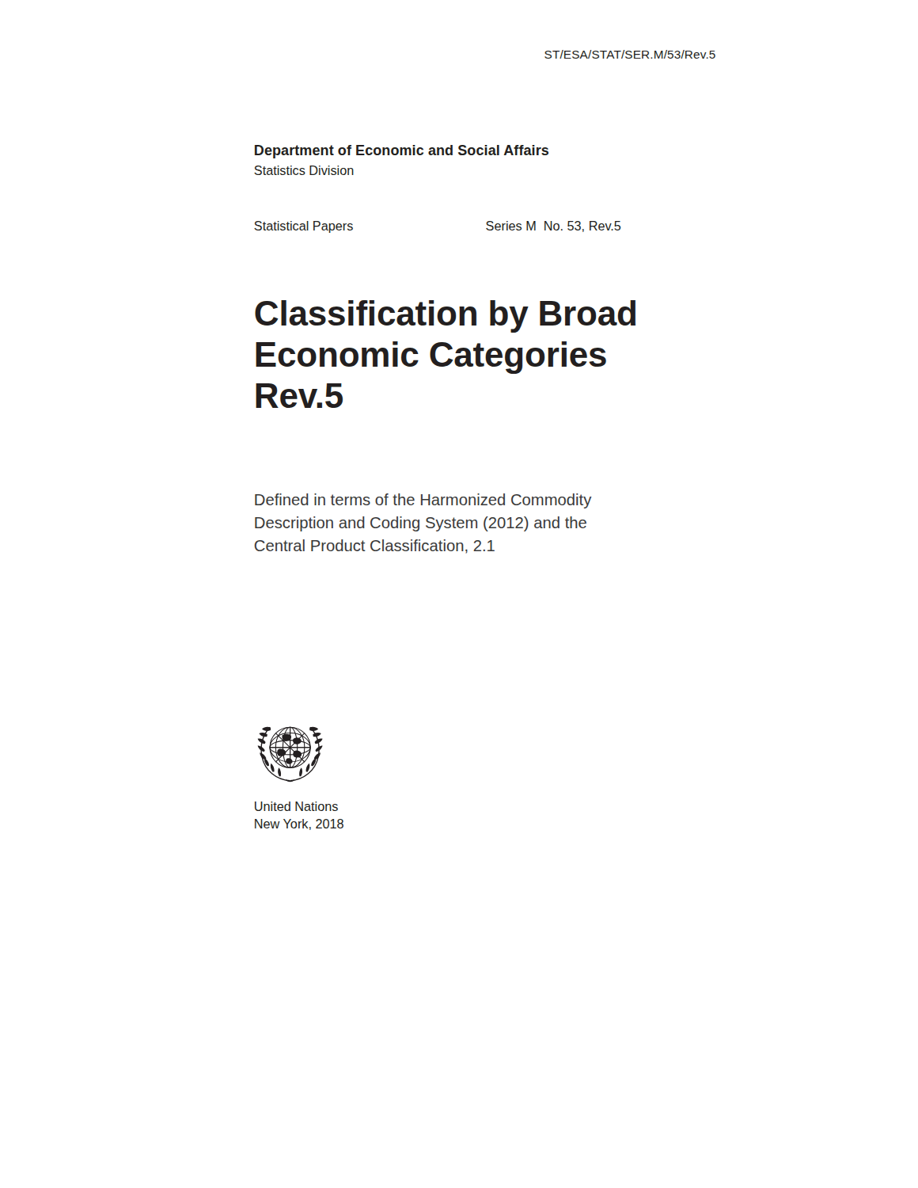ST/ESA/STAT/SER.M/53/Rev.5
Department of Economic and Social Affairs
Statistics Division
Statistical Papers Series M No. 53, Rev.5
Classification by Broad Economic Categories Rev.5
Defined in terms of the Harmonized Commodity Description and Coding System (2012) and the Central Product Classification, 2.1
United Nations
New York, 2018